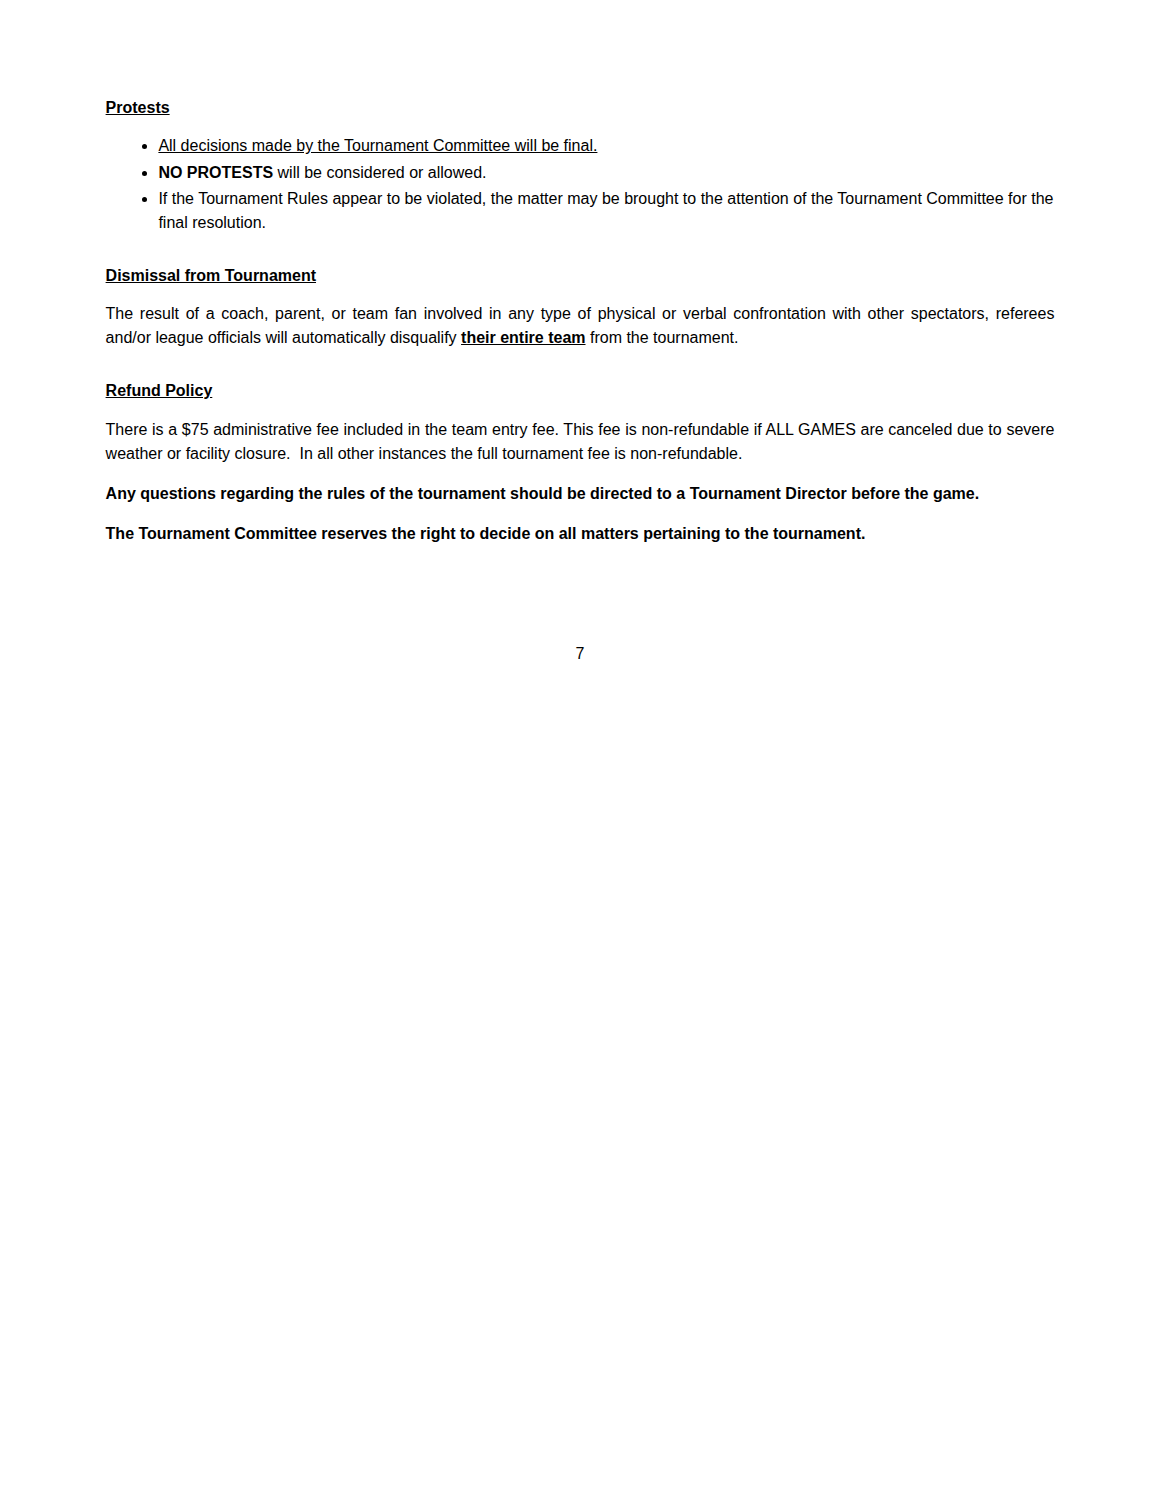Protests
All decisions made by the Tournament Committee will be final.
NO PROTESTS will be considered or allowed.
If the Tournament Rules appear to be violated, the matter may be brought to the attention of the Tournament Committee for the final resolution.
Dismissal from Tournament
The result of a coach, parent, or team fan involved in any type of physical or verbal confrontation with other spectators, referees and/or league officials will automatically disqualify their entire team from the tournament.
Refund Policy
There is a $75 administrative fee included in the team entry fee. This fee is non-refundable if ALL GAMES are canceled due to severe weather or facility closure. In all other instances the full tournament fee is non-refundable.
Any questions regarding the rules of the tournament should be directed to a Tournament Director before the game.
The Tournament Committee reserves the right to decide on all matters pertaining to the tournament.
7